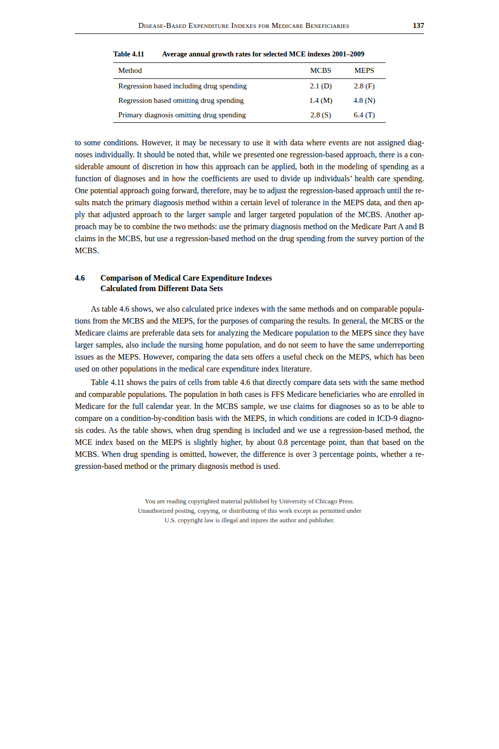Disease-Based Expenditure Indexes for Medicare Beneficiaries 137
Table 4.11 Average annual growth rates for selected MCE indexes 2001–2009
| Method | MCBS | MEPS |
| --- | --- | --- |
| Regression based including drug spending | 2.1 (D) | 2.8 (F) |
| Regression based omitting drug spending | 1.4 (M) | 4.8 (N) |
| Primary diagnosis omitting drug spending | 2.8 (S) | 6.4 (T) |
to some conditions. However, it may be necessary to use it with data where events are not assigned diagnoses individually. It should be noted that, while we presented one regression-based approach, there is a considerable amount of discretion in how this approach can be applied, both in the modeling of spending as a function of diagnoses and in how the coefficients are used to divide up individuals’ health care spending. One potential approach going forward, therefore, may be to adjust the regression-based approach until the results match the primary diagnosis method within a certain level of tolerance in the MEPS data, and then apply that adjusted approach to the larger sample and larger targeted population of the MCBS. Another approach may be to combine the two methods: use the primary diagnosis method on the Medicare Part A and B claims in the MCBS, but use a regression-based method on the drug spending from the survey portion of the MCBS.
4.6 Comparison of Medical Care Expenditure IndexesCalculated from Different Data Sets
As table 4.6 shows, we also calculated price indexes with the same methods and on comparable populations from the MCBS and the MEPS, for the purposes of comparing the results. In general, the MCBS or the Medicare claims are preferable data sets for analyzing the Medicare population to the MEPS since they have larger samples, also include the nursing home population, and do not seem to have the same underreporting issues as the MEPS. However, comparing the data sets offers a useful check on the MEPS, which has been used on other populations in the medical care expenditure index literature.
Table 4.11 shows the pairs of cells from table 4.6 that directly compare data sets with the same method and comparable populations. The population in both cases is FFS Medicare beneficiaries who are enrolled in Medicare for the full calendar year. In the MCBS sample, we use claims for diagnoses so as to be able to compare on a condition-by-condition basis with the MEPS, in which conditions are coded in ICD-9 diagnosis codes. As the table shows, when drug spending is included and we use a regression-based method, the MCE index based on the MEPS is slightly higher, by about 0.8 percentage point, than that based on the MCBS. When drug spending is omitted, however, the difference is over 3 percentage points, whether a regression-based method or the primary diagnosis method is used.
You are reading copyrighted material published by University of Chicago Press.
Unauthorized posting, copying, or distributing of this work except as permitted under
U.S. copyright law is illegal and injures the author and publisher.